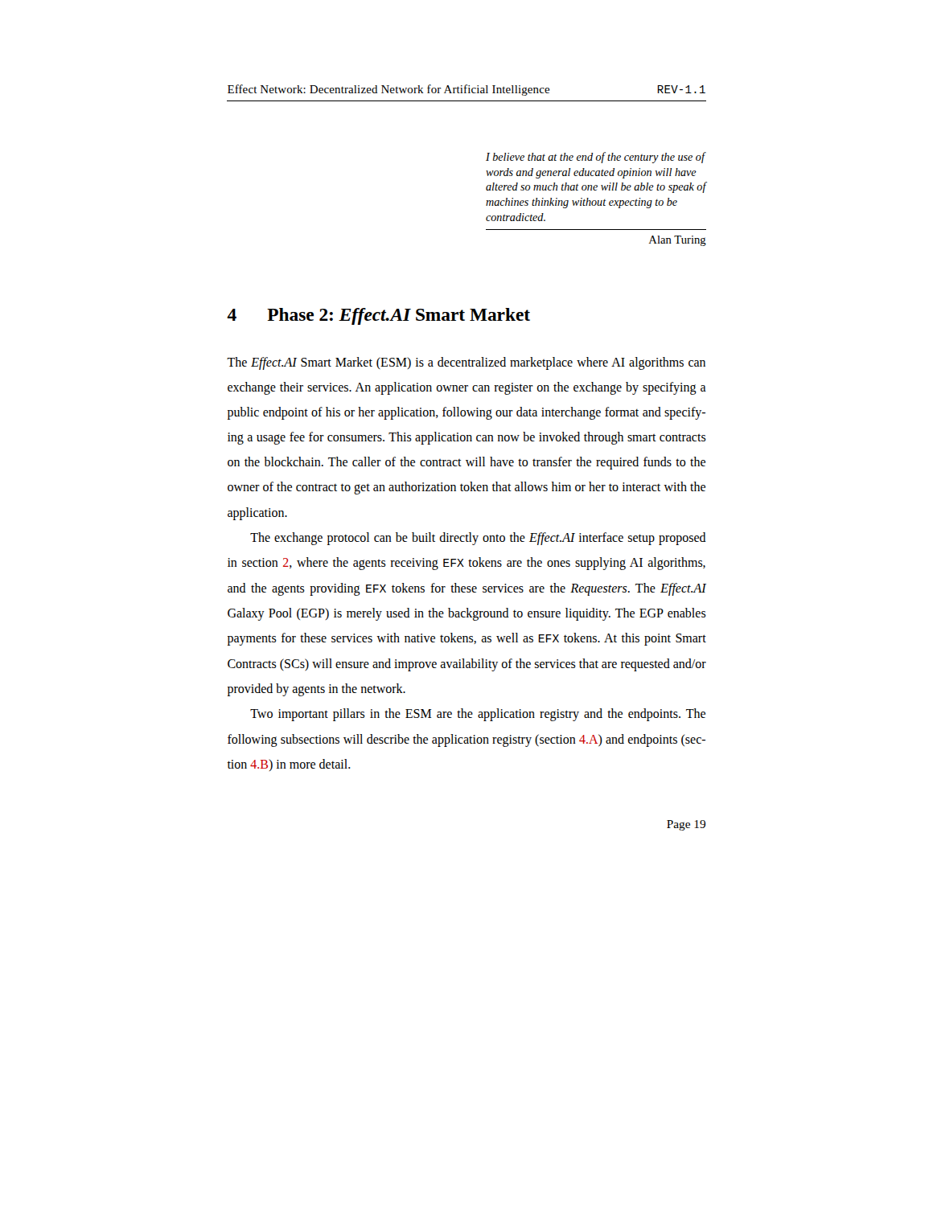Effect Network: Decentralized Network for Artificial Intelligence REV-1.1
I believe that at the end of the century the use of words and general educated opinion will have altered so much that one will be able to speak of machines thinking without expecting to be contradicted.
Alan Turing
4 Phase 2: Effect.AI Smart Market
The Effect.AI Smart Market (ESM) is a decentralized marketplace where AI algorithms can exchange their services. An application owner can register on the exchange by specifying a public endpoint of his or her application, following our data interchange format and specifying a usage fee for consumers. This application can now be invoked through smart contracts on the blockchain. The caller of the contract will have to transfer the required funds to the owner of the contract to get an authorization token that allows him or her to interact with the application.
The exchange protocol can be built directly onto the Effect.AI interface setup proposed in section 2, where the agents receiving EFX tokens are the ones supplying AI algorithms, and the agents providing EFX tokens for these services are the Requesters. The Effect.AI Galaxy Pool (EGP) is merely used in the background to ensure liquidity. The EGP enables payments for these services with native tokens, as well as EFX tokens. At this point Smart Contracts (SCs) will ensure and improve availability of the services that are requested and/or provided by agents in the network.
Two important pillars in the ESM are the application registry and the endpoints. The following subsections will describe the application registry (section 4.A) and endpoints (section 4.B) in more detail.
Page 19